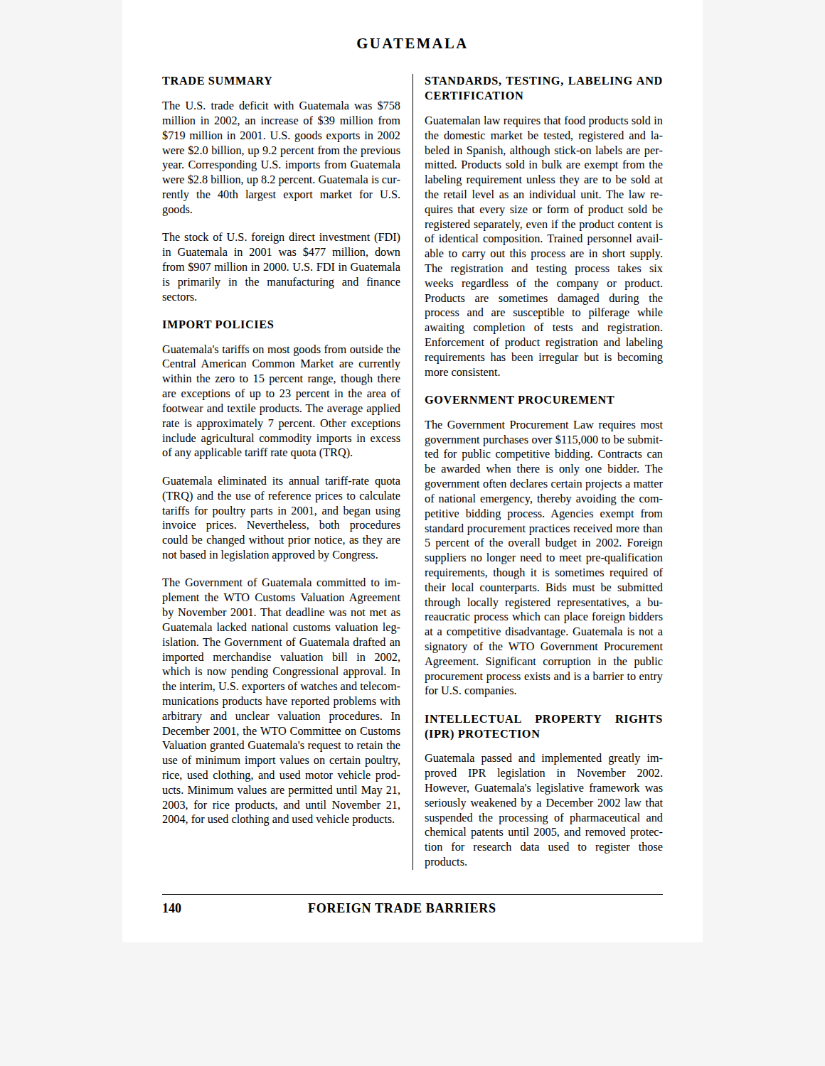GUATEMALA
TRADE SUMMARY
The U.S. trade deficit with Guatemala was $758 million in 2002, an increase of $39 million from $719 million in 2001. U.S. goods exports in 2002 were $2.0 billion, up 9.2 percent from the previous year. Corresponding U.S. imports from Guatemala were $2.8 billion, up 8.2 percent. Guatemala is currently the 40th largest export market for U.S. goods.
The stock of U.S. foreign direct investment (FDI) in Guatemala in 2001 was $477 million, down from $907 million in 2000. U.S. FDI in Guatemala is primarily in the manufacturing and finance sectors.
IMPORT POLICIES
Guatemala's tariffs on most goods from outside the Central American Common Market are currently within the zero to 15 percent range, though there are exceptions of up to 23 percent in the area of footwear and textile products. The average applied rate is approximately 7 percent. Other exceptions include agricultural commodity imports in excess of any applicable tariff rate quota (TRQ).
Guatemala eliminated its annual tariff-rate quota (TRQ) and the use of reference prices to calculate tariffs for poultry parts in 2001, and began using invoice prices. Nevertheless, both procedures could be changed without prior notice, as they are not based in legislation approved by Congress.
The Government of Guatemala committed to implement the WTO Customs Valuation Agreement by November 2001. That deadline was not met as Guatemala lacked national customs valuation legislation. The Government of Guatemala drafted an imported merchandise valuation bill in 2002, which is now pending Congressional approval. In the interim, U.S. exporters of watches and telecommunications products have reported problems with arbitrary and unclear valuation procedures. In December 2001, the WTO Committee on Customs Valuation granted Guatemala's request to retain the use of minimum import values on certain poultry, rice, used clothing, and used motor vehicle products. Minimum values are permitted until May 21, 2003, for rice products, and until November 21, 2004, for used clothing and used vehicle products.
STANDARDS, TESTING, LABELING AND CERTIFICATION
Guatemalan law requires that food products sold in the domestic market be tested, registered and labeled in Spanish, although stick-on labels are permitted. Products sold in bulk are exempt from the labeling requirement unless they are to be sold at the retail level as an individual unit. The law requires that every size or form of product sold be registered separately, even if the product content is of identical composition. Trained personnel available to carry out this process are in short supply. The registration and testing process takes six weeks regardless of the company or product. Products are sometimes damaged during the process and are susceptible to pilferage while awaiting completion of tests and registration. Enforcement of product registration and labeling requirements has been irregular but is becoming more consistent.
GOVERNMENT PROCUREMENT
The Government Procurement Law requires most government purchases over $115,000 to be submitted for public competitive bidding. Contracts can be awarded when there is only one bidder. The government often declares certain projects a matter of national emergency, thereby avoiding the competitive bidding process. Agencies exempt from standard procurement practices received more than 5 percent of the overall budget in 2002. Foreign suppliers no longer need to meet pre-qualification requirements, though it is sometimes required of their local counterparts. Bids must be submitted through locally registered representatives, a bureaucratic process which can place foreign bidders at a competitive disadvantage. Guatemala is not a signatory of the WTO Government Procurement Agreement. Significant corruption in the public procurement process exists and is a barrier to entry for U.S. companies.
INTELLECTUAL PROPERTY RIGHTS (IPR) PROTECTION
Guatemala passed and implemented greatly improved IPR legislation in November 2002. However, Guatemala's legislative framework was seriously weakened by a December 2002 law that suspended the processing of pharmaceutical and chemical patents until 2005, and removed protection for research data used to register those products.
140 FOREIGN TRADE BARRIERS